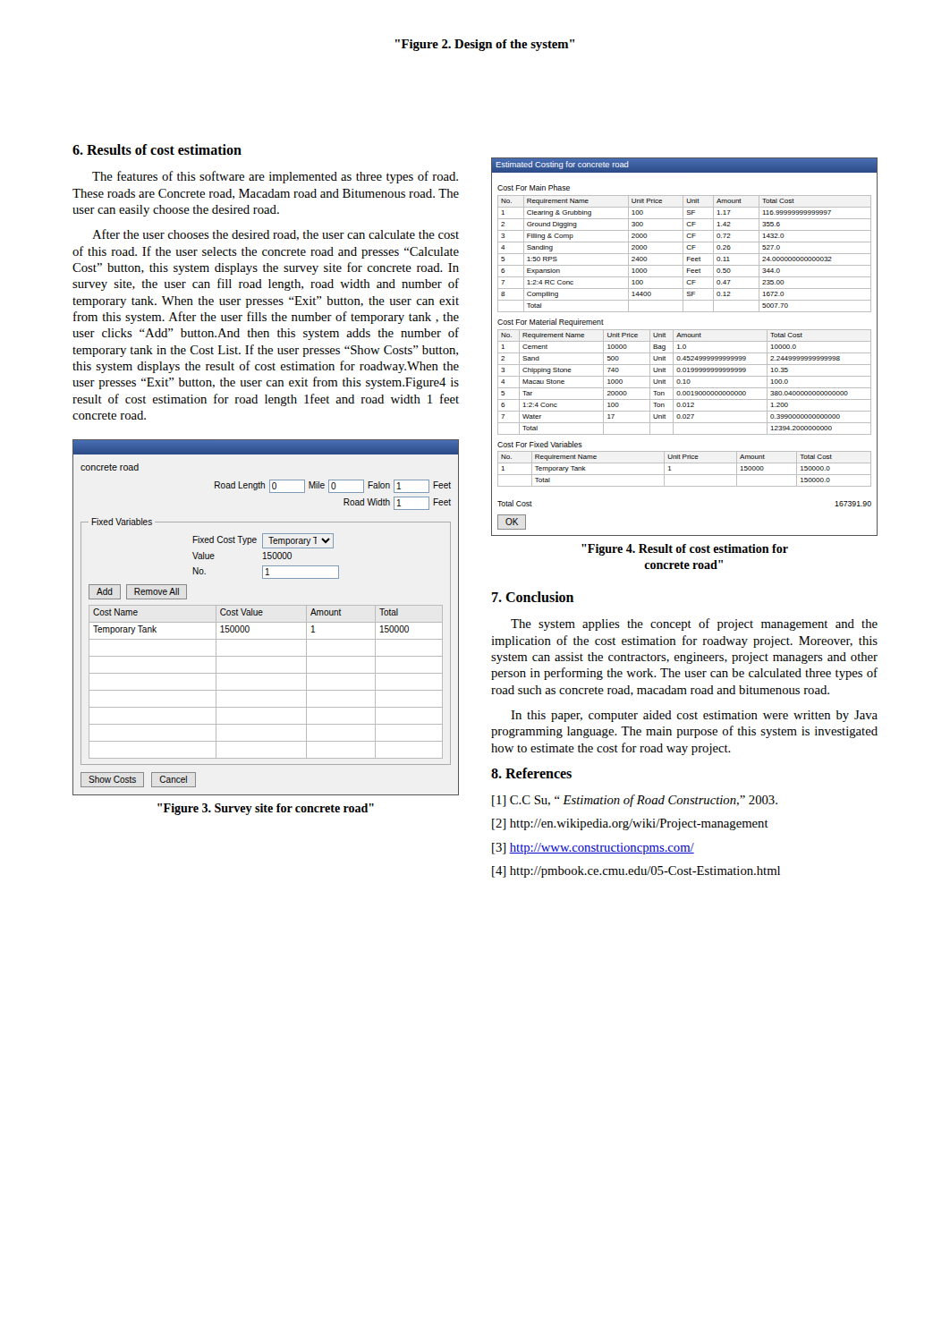"Figure 2. Design of the system"
6. Results of cost estimation
The features of this software are implemented as three types of road. These roads are Concrete road, Macadam road and Bitumenous road. The user can easily choose the desired road.
After the user chooses the desired road, the user can calculate the cost of this road. If the user selects the concrete road and presses “Calculate Cost” button, this system displays the survey site for concrete road. In survey site, the user can fill road length, road width and number of temporary tank. When the user presses “Exit” button, the user can exit from this system. After the user fills the number of temporary tank , the user clicks “Add” button.And then this system adds the number of temporary tank in the Cost List. If the user presses “Show Costs” button, this system displays the result of cost estimation for roadway.When the user presses “Exit” button, the user can exit from this system.Figure4 is result of cost estimation for road length 1feet and road width 1 feet concrete road.
concrete road
Road Length Mile Falon Feet
Road Width Feet
Fixed Variables
Fixed Cost Type Temporary Tank Value 150000 No.
Add Remove All
| Cost Name | Cost Value | Amount | Total |
| --- | --- | --- | --- |
| Temporary Tank | 150000 | 1 | 150000 |
Show Costs Cancel
"Figure 3. Survey site for concrete road"
Estimated Costing for concrete road
Cost For Main Phase
| No. | Requirement Name | Unit Price | Unit | Amount | Total Cost |
| --- | --- | --- | --- | --- | --- |
| 1 | Clearing & Grubbing | 100 | SF | 1.17 | 116.99999999999997 |
| 2 | Ground Digging | 300 | CF | 1.42 | 355.6 |
| 3 | Filling & Comp | 2000 | CF | 0.72 | 1432.0 |
| 4 | Sanding | 2000 | CF | 0.26 | 527.0 |
| 5 | 1:50 RPS | 2400 | Feet | 0.11 | 24.000000000000032 |
| 6 | Expansion | 1000 | Feet | 0.50 | 344.0 |
| 7 | 1:2:4 RC Conc | 100 | CF | 0.47 | 235.00 |
| 8 | Compiling | 14400 | SF | 0.12 | 1672.0 |
| | Total | | | | 5007.70 |
Cost For Material Requirement
| No. | Requirement Name | Unit Price | Unit | Amount | Total Cost |
| --- | --- | --- | --- | --- | --- |
| 1 | Cement | 10000 | Bag | 1.0 | 10000.0 |
| 2 | Sand | 500 | Unit | 0.4524999999999999 | 2.2449999999999998 |
| 3 | Chipping Stone | 740 | Unit | 0.0199999999999999 | 10.35 |
| 4 | Macau Stone | 1000 | Unit | 0.10 | 100.0 |
| 5 | Tar | 20000 | Ton | 0.0019000000000000 | 380.0400000000000000 |
| 6 | 1:2:4 Conc | 100 | Ton | 0.012 | 1.200 |
| 7 | Water | 17 | Unit | 0.027 | 0.3990000000000000 |
| | Total | | | | 12394.2000000000 |
Cost For Fixed Variables
| No. | Requirement Name | Unit Price | Amount | Total Cost |
| --- | --- | --- | --- | --- |
| 1 | Temporary Tank | 1 | 150000 | 150000.0 |
| | Total | | | 150000.0 |
Total Cost 167391.90
OK
"Figure 4. Result of cost estimation for
concrete road"
7. Conclusion
The system applies the concept of project management and the implication of the cost estimation for roadway project. Moreover, this system can assist the contractors, engineers, project managers and other person in performing the work. The user can be calculated three types of road such as concrete road, macadam road and bitumenous road.
In this paper, computer aided cost estimation were written by Java programming language. The main purpose of this system is investigated how to estimate the cost for road way project.
8. References
[1] C.C Su, “ Estimation of Road Construction,” 2003.
[2] http://en.wikipedia.org/wiki/Project-management
[3] http://www.constructioncpms.com/
[4] http://pmbook.ce.cmu.edu/05-Cost-Estimation.html